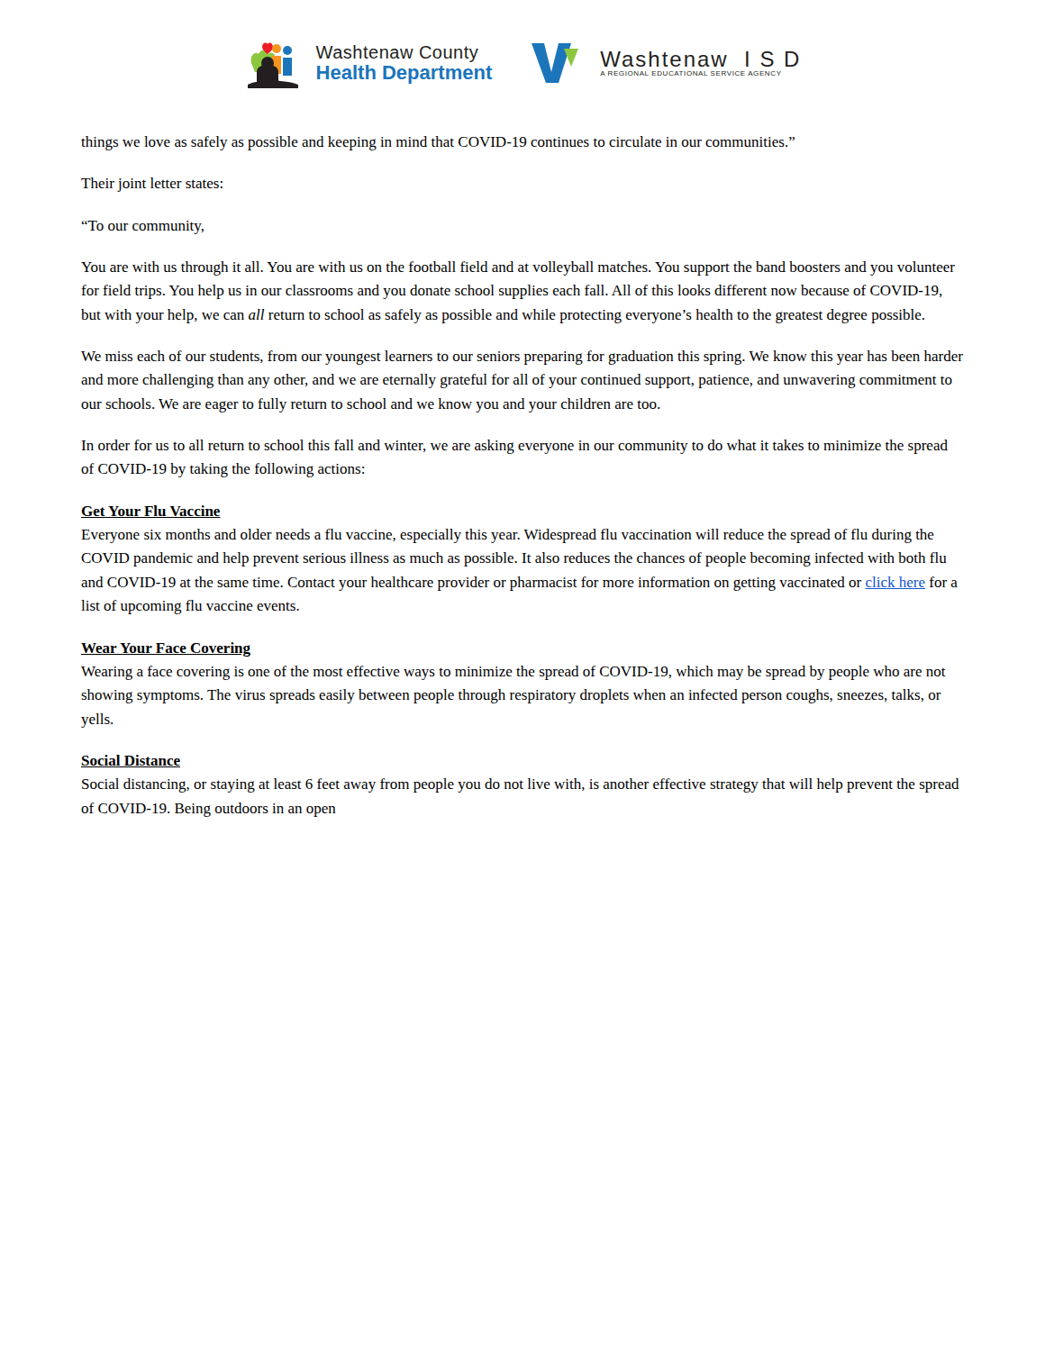Washtenaw County
Health Department
Washtenaw I S D
A REGIONAL EDUCATIONAL SERVICE AGENCY
things we love as safely as possible and keeping in mind that COVID-19 continues to circulate in our communities.”
Their joint letter states:
“To our community,
You are with us through it all. You are with us on the football field and at volleyball matches. You support the band boosters and you volunteer for field trips. You help us in our classrooms and you donate school supplies each fall. All of this looks different now because of COVID-19, but with your help, we can all return to school as safely as possible and while protecting everyone’s health to the greatest degree possible.
We miss each of our students, from our youngest learners to our seniors preparing for graduation this spring. We know this year has been harder and more challenging than any other, and we are eternally grateful for all of your continued support, patience, and unwavering commitment to our schools. We are eager to fully return to school and we know you and your children are too.
In order for us to all return to school this fall and winter, we are asking everyone in our community to do what it takes to minimize the spread of COVID-19 by taking the following actions:
Get Your Flu Vaccine
Everyone six months and older needs a flu vaccine, especially this year. Widespread flu vaccination will reduce the spread of flu during the COVID pandemic and help prevent serious illness as much as possible. It also reduces the chances of people becoming infected with both flu and COVID-19 at the same time. Contact your healthcare provider or pharmacist for more information on getting vaccinated or click here for a list of upcoming flu vaccine events.
Wear Your Face Covering
Wearing a face covering is one of the most effective ways to minimize the spread of COVID-19, which may be spread by people who are not showing symptoms. The virus spreads easily between people through respiratory droplets when an infected person coughs, sneezes, talks, or yells.
Social Distance
Social distancing, or staying at least 6 feet away from people you do not live with, is another effective strategy that will help prevent the spread of COVID-19. Being outdoors in an open